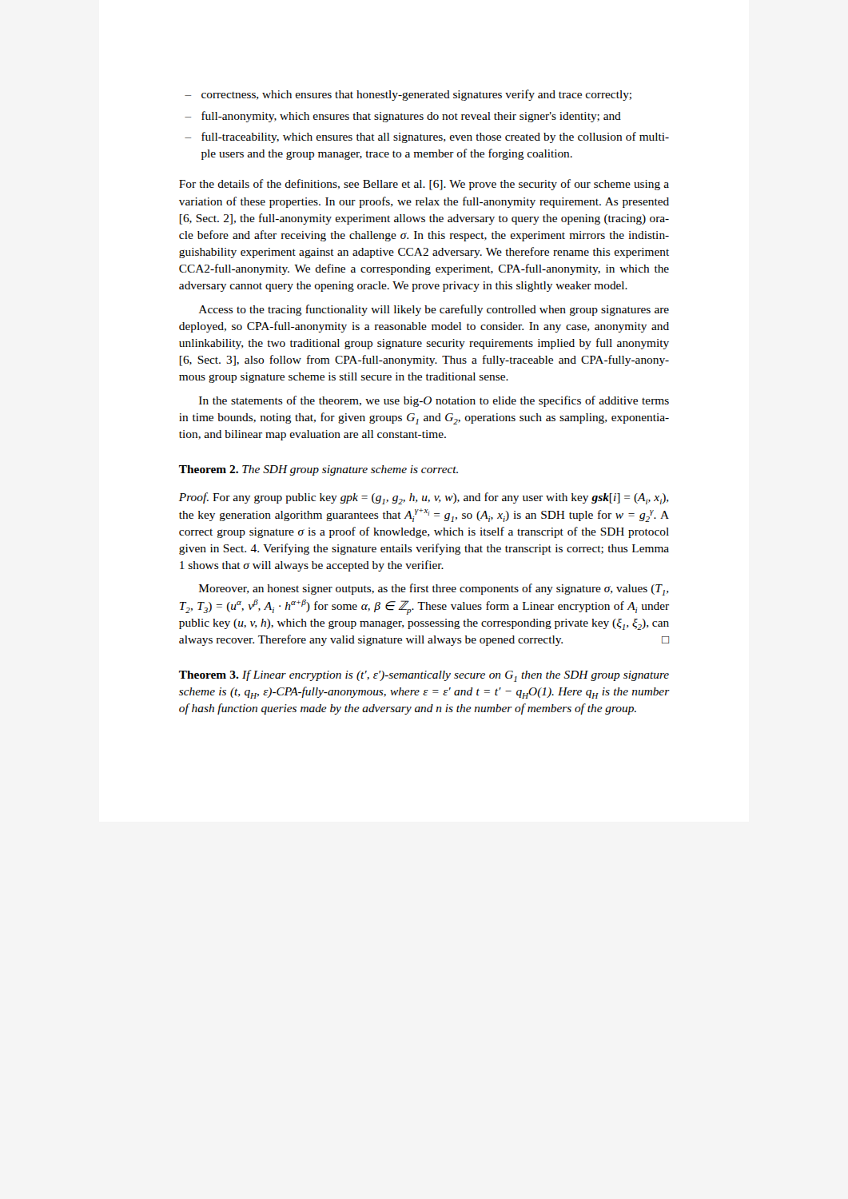correctness, which ensures that honestly-generated signatures verify and trace correctly;
full-anonymity, which ensures that signatures do not reveal their signer's identity; and
full-traceability, which ensures that all signatures, even those created by the collusion of multiple users and the group manager, trace to a member of the forging coalition.
For the details of the definitions, see Bellare et al. [6]. We prove the security of our scheme using a variation of these properties. In our proofs, we relax the full-anonymity requirement. As presented [6, Sect. 2], the full-anonymity experiment allows the adversary to query the opening (tracing) oracle before and after receiving the challenge σ. In this respect, the experiment mirrors the indistinguishability experiment against an adaptive CCA2 adversary. We therefore rename this experiment CCA2-full-anonymity. We define a corresponding experiment, CPA-full-anonymity, in which the adversary cannot query the opening oracle. We prove privacy in this slightly weaker model.
Access to the tracing functionality will likely be carefully controlled when group signatures are deployed, so CPA-full-anonymity is a reasonable model to consider. In any case, anonymity and unlinkability, the two traditional group signature security requirements implied by full anonymity [6, Sect. 3], also follow from CPA-full-anonymity. Thus a fully-traceable and CPA-fully-anonymous group signature scheme is still secure in the traditional sense.
In the statements of the theorem, we use big-O notation to elide the specifics of additive terms in time bounds, noting that, for given groups G1 and G2, operations such as sampling, exponentiation, and bilinear map evaluation are all constant-time.
Theorem 2. The SDH group signature scheme is correct.
Proof. For any group public key gpk = (g1, g2, h, u, v, w), and for any user with key gsk[i] = (Ai, xi), the key generation algorithm guarantees that Aiγ+xi = g1, so (Ai, xi) is an SDH tuple for w = g2γ. A correct group signature σ is a proof of knowledge, which is itself a transcript of the SDH protocol given in Sect. 4. Verifying the signature entails verifying that the transcript is correct; thus Lemma 1 shows that σ will always be accepted by the verifier.
Moreover, an honest signer outputs, as the first three components of any signature σ, values (T1, T2, T3) = (uα, vβ, Ai · hα+β) for some α, β ∈ ℤp. These values form a Linear encryption of Ai under public key (u, v, h), which the group manager, possessing the corresponding private key (ξ1, ξ2), can always recover. Therefore any valid signature will always be opened correctly.□
Theorem 3. If Linear encryption is (t′, ε′)-semantically secure on G1 then the SDH group signature scheme is (t, qH, ε)-CPA-fully-anonymous, where ε = ε′ and t = t′ − qHO(1). Here qH is the number of hash function queries made by the adversary and n is the number of members of the group.